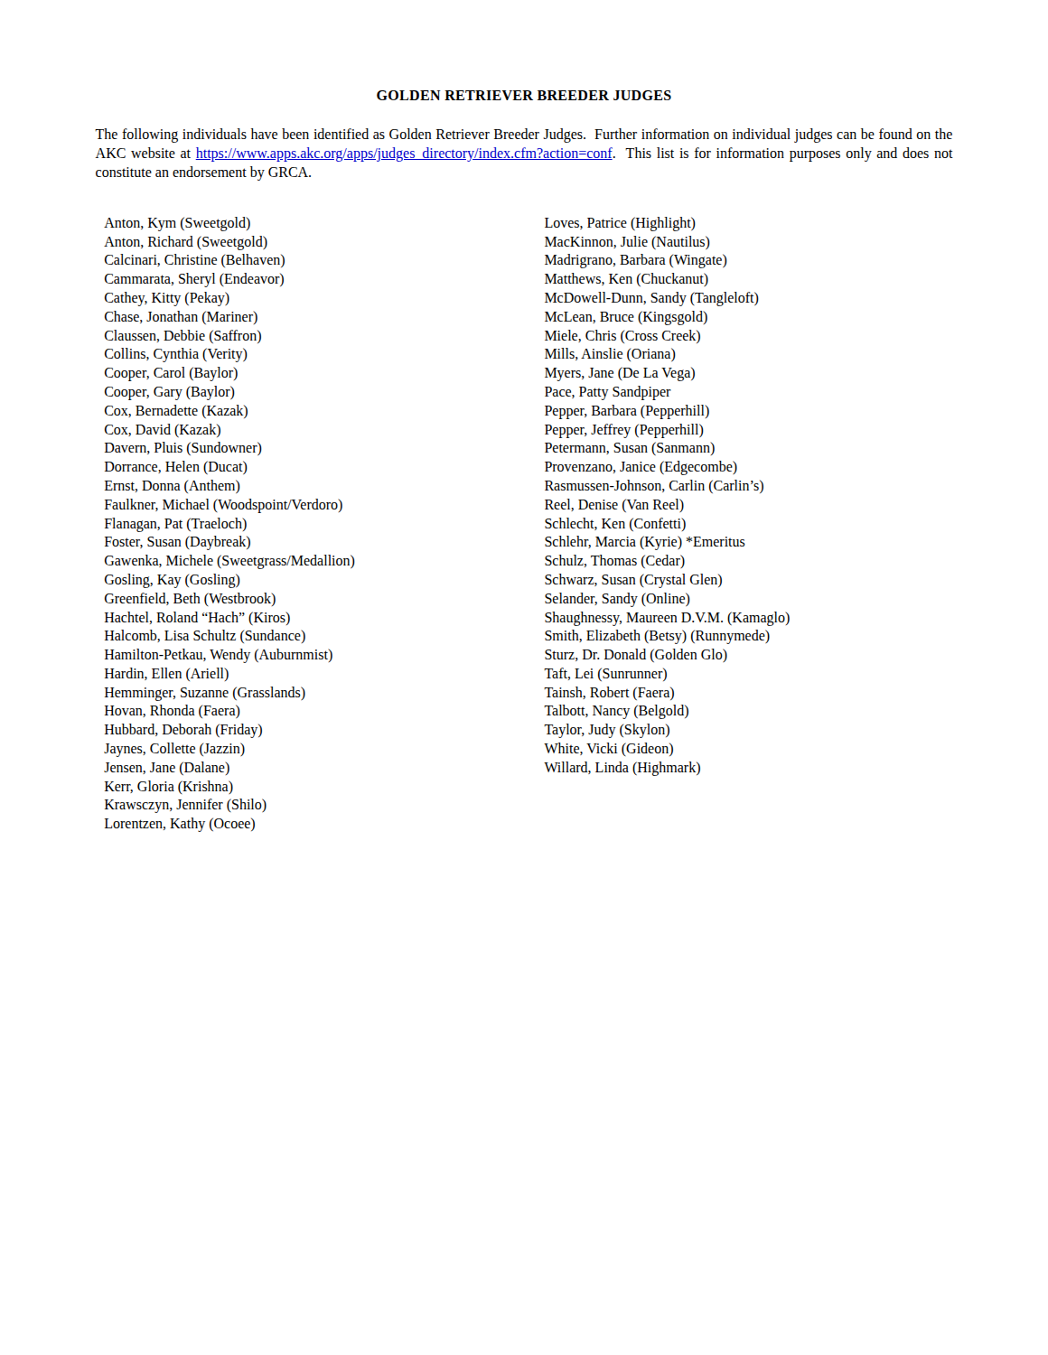GOLDEN RETRIEVER BREEDER JUDGES
The following individuals have been identified as Golden Retriever Breeder Judges. Further information on individual judges can be found on the AKC website at https://www.apps.akc.org/apps/judges_directory/index.cfm?action=conf. This list is for information purposes only and does not constitute an endorsement by GRCA.
Anton, Kym (Sweetgold)
Anton, Richard (Sweetgold)
Calcinari, Christine (Belhaven)
Cammarata, Sheryl (Endeavor)
Cathey, Kitty (Pekay)
Chase, Jonathan (Mariner)
Claussen, Debbie (Saffron)
Collins, Cynthia (Verity)
Cooper, Carol (Baylor)
Cooper, Gary (Baylor)
Cox, Bernadette (Kazak)
Cox, David (Kazak)
Davern, Pluis (Sundowner)
Dorrance, Helen (Ducat)
Ernst, Donna (Anthem)
Faulkner, Michael (Woodspoint/Verdoro)
Flanagan, Pat (Traeloch)
Foster, Susan (Daybreak)
Gawenka, Michele (Sweetgrass/Medallion)
Gosling, Kay (Gosling)
Greenfield, Beth (Westbrook)
Hachtel, Roland “Hach” (Kiros)
Halcomb, Lisa Schultz (Sundance)
Hamilton-Petkau, Wendy (Auburnmist)
Hardin, Ellen (Ariell)
Hemminger, Suzanne (Grasslands)
Hovan, Rhonda (Faera)
Hubbard, Deborah (Friday)
Jaynes, Collette (Jazzin)
Jensen, Jane (Dalane)
Kerr, Gloria (Krishna)
Krawsczyn, Jennifer (Shilo)
Lorentzen, Kathy (Ocoee)
Loves, Patrice (Highlight)
MacKinnon, Julie (Nautilus)
Madrigrano, Barbara (Wingate)
Matthews, Ken (Chuckanut)
McDowell-Dunn, Sandy (Tangleloft)
McLean, Bruce (Kingsgold)
Miele, Chris (Cross Creek)
Mills, Ainslie (Oriana)
Myers, Jane (De La Vega)
Pace, Patty Sandpiper
Pepper, Barbara (Pepperhill)
Pepper, Jeffrey (Pepperhill)
Petermann, Susan (Sanmann)
Provenzano, Janice (Edgecombe)
Rasmussen-Johnson, Carlin (Carlin’s)
Reel, Denise (Van Reel)
Schlecht, Ken (Confetti)
Schlehr, Marcia (Kyrie) *Emeritus
Schulz, Thomas (Cedar)
Schwarz, Susan (Crystal Glen)
Selander, Sandy (Online)
Shaughnessy, Maureen D.V.M. (Kamaglo)
Smith, Elizabeth (Betsy) (Runnymede)
Sturz, Dr. Donald (Golden Glo)
Taft, Lei (Sunrunner)
Tainsh, Robert (Faera)
Talbott, Nancy (Belgold)
Taylor, Judy (Skylon)
White, Vicki (Gideon)
Willard, Linda (Highmark)